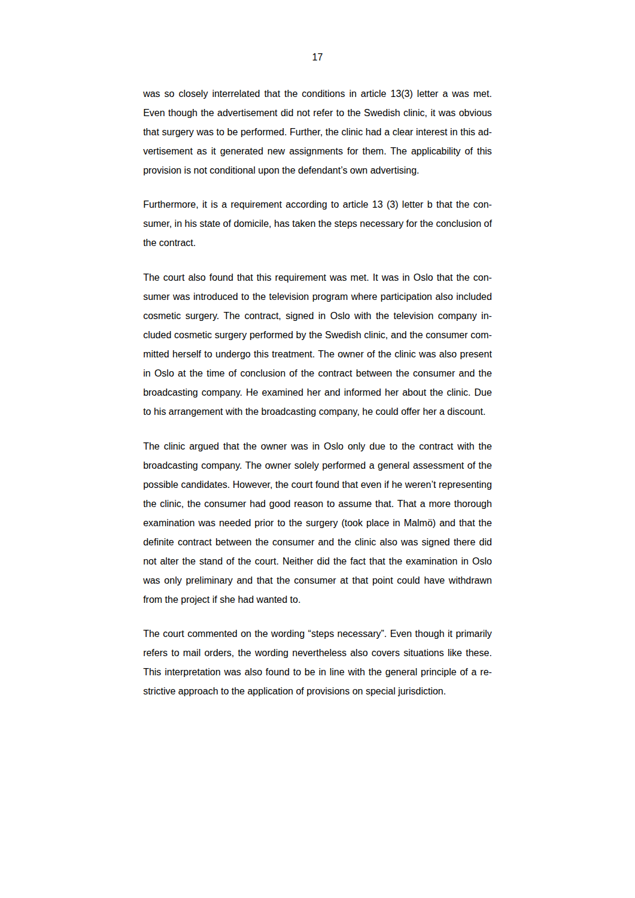17
was so closely interrelated that the conditions in article 13(3) letter a was met. Even though the advertisement did not refer to the Swedish clinic, it was obvious that surgery was to be performed. Further, the clinic had a clear interest in this advertisement as it generated new assignments for them. The applicability of this provision is not conditional upon the defendant’s own advertising.
Furthermore, it is a requirement according to article 13 (3) letter b that the consumer, in his state of domicile, has taken the steps necessary for the conclusion of the contract.
The court also found that this requirement was met. It was in Oslo that the consumer was introduced to the television program where participation also included cosmetic surgery. The contract, signed in Oslo with the television company included cosmetic surgery performed by the Swedish clinic, and the consumer committed herself to undergo this treatment. The owner of the clinic was also present in Oslo at the time of conclusion of the contract between the consumer and the broadcasting company. He examined her and informed her about the clinic. Due to his arrangement with the broadcasting company, he could offer her a discount.
The clinic argued that the owner was in Oslo only due to the contract with the broadcasting company. The owner solely performed a general assessment of the possible candidates. However, the court found that even if he weren’t representing the clinic, the consumer had good reason to assume that. That a more thorough examination was needed prior to the surgery (took place in Malmö) and that the definite contract between the consumer and the clinic also was signed there did not alter the stand of the court. Neither did the fact that the examination in Oslo was only preliminary and that the consumer at that point could have withdrawn from the project if she had wanted to.
The court commented on the wording “steps necessary”. Even though it primarily refers to mail orders, the wording nevertheless also covers situations like these. This interpretation was also found to be in line with the general principle of a restrictive approach to the application of provisions on special jurisdiction.